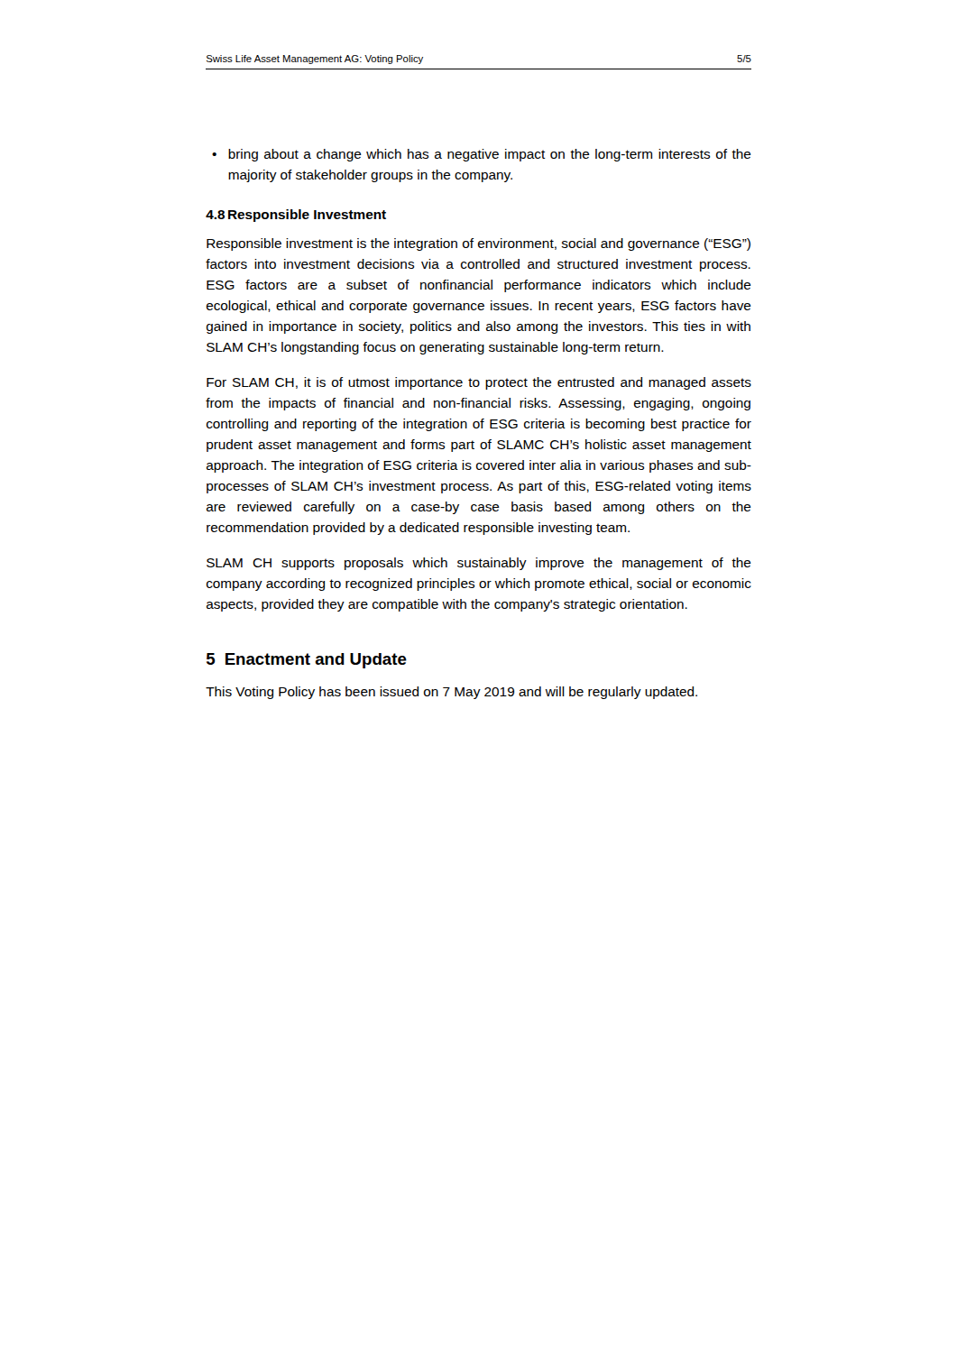Swiss Life Asset Management AG: Voting Policy 5/5
bring about a change which has a negative impact on the long-term interests of the majority of stakeholder groups in the company.
4.8 Responsible Investment
Responsible investment is the integration of environment, social and governance (“ESG”) factors into investment decisions via a controlled and structured investment process. ESG factors are a subset of nonfinancial performance indicators which include ecological, ethical and corporate governance issues. In recent years, ESG factors have gained in importance in society, politics and also among the investors. This ties in with SLAM CH’s longstanding focus on generating sustainable long-term return.
For SLAM CH, it is of utmost importance to protect the entrusted and managed assets from the impacts of financial and non-financial risks. Assessing, engaging, ongoing controlling and reporting of the integration of ESG criteria is becoming best practice for prudent asset management and forms part of SLAMC CH’s holistic asset management approach. The integration of ESG criteria is covered inter alia in various phases and sub-processes of SLAM CH’s investment process. As part of this, ESG-related voting items are reviewed carefully on a case-by case basis based among others on the recommendation provided by a dedicated responsible investing team.
SLAM CH supports proposals which sustainably improve the management of the company according to recognized principles or which promote ethical, social or economic aspects, provided they are compatible with the company's strategic orientation.
5 Enactment and Update
This Voting Policy has been issued on 7 May 2019 and will be regularly updated.